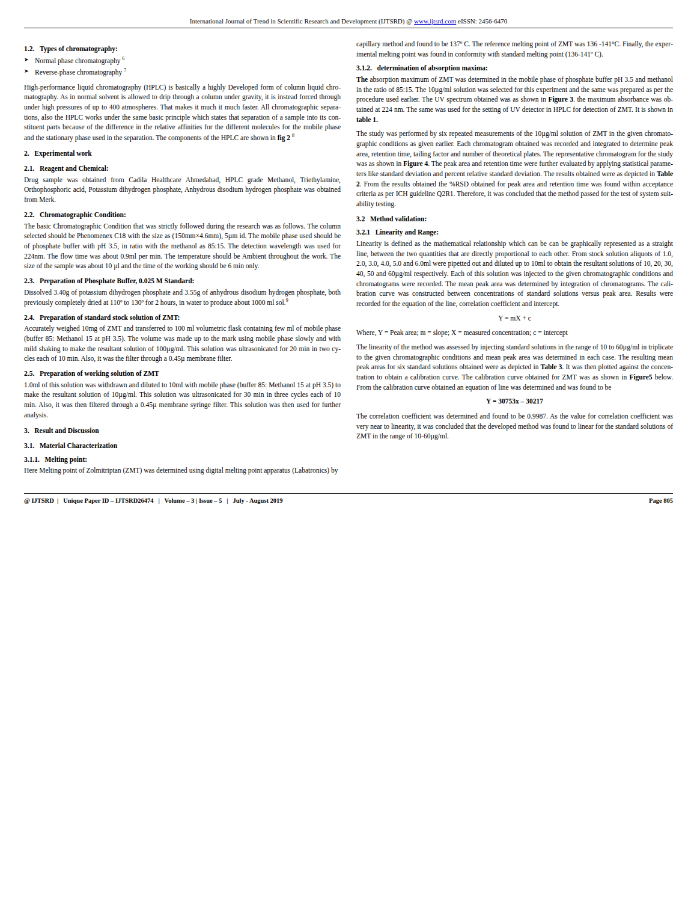International Journal of Trend in Scientific Research and Development (IJTSRD) @ www.ijtsrd.com eISSN: 2456-6470
1.2. Types of chromatography:
Normal phase chromatography 6
Reverse-phase chromatography 7
High-performance liquid chromatography (HPLC) is basically a highly Developed form of column liquid chromatography. As in normal solvent is allowed to drip through a column under gravity, it is instead forced through under high pressures of up to 400 atmospheres. That makes it much it much faster. All chromatographic separations, also the HPLC works under the same basic principle which states that separation of a sample into its constituent parts because of the difference in the relative affinities for the different molecules for the mobile phase and the stationary phase used in the separation. The components of the HPLC are shown in fig 2 8
2. Experimental work
2.1. Reagent and Chemical:
Drug sample was obtained from Cadila Healthcare Ahmedabad, HPLC grade Methanol, Triethylamine, Orthophosphoric acid, Potassium dihydrogen phosphate, Anhydrous disodium hydrogen phosphate was obtained from Merk.
2.2. Chromatographic Condition:
The basic Chromatographic Condition that was strictly followed during the research was as follows. The column selected should be Phenomenex C18 with the size as (150mm×4.6mm), 5µm id. The mobile phase used should be of phosphate buffer with pH 3.5, in ratio with the methanol as 85:15. The detection wavelength was used for 224nm. The flow time was about 0.9ml per min. The temperature should be Ambient throughout the work. The size of the sample was about 10 µl and the time of the working should be 6 min only.
2.3. Preparation of Phosphate Buffer, 0.025 M Standard:
Dissolved 3.40g of potassium dihydrogen phosphate and 3.55g of anhydrous disodium hydrogen phosphate, both previously completely dried at 110º to 130º for 2 hours, in water to produce about 1000 ml sol.9
2.4. Preparation of standard stock solution of ZMT:
Accurately weighed 10mg of ZMT and transferred to 100 ml volumetric flask containing few ml of mobile phase (buffer 85: Methanol 15 at pH 3.5). The volume was made up to the mark using mobile phase slowly and with mild shaking to make the resultant solution of 100µg/ml. This solution was ultrasonicated for 20 min in two cycles each of 10 min. Also, it was the filter through a 0.45µ membrane filter.
2.5. Preparation of working solution of ZMT
1.0ml of this solution was withdrawn and diluted to 10ml with mobile phase (buffer 85: Methanol 15 at pH 3.5) to make the resultant solution of 10µg/ml. This solution was ultrasonicated for 30 min in three cycles each of 10 min. Also, it was then filtered through a 0.45µ membrane syringe filter. This solution was then used for further analysis.
3. Result and Discussion
3.1. Material Characterization
3.1.1. Melting point:
Here Melting point of Zolmitriptan (ZMT) was determined using digital melting point apparatus (Labatronics) by
capillary method and found to be 137º C. The reference melting point of ZMT was 136 -141°C. Finally, the experimental melting point was found in conformity with standard melting point (136-141º C).
3.1.2. determination of absorption maxima:
The absorption maximum of ZMT was determined in the mobile phase of phosphate buffer pH 3.5 and methanol in the ratio of 85:15. The 10µg/ml solution was selected for this experiment and the same was prepared as per the procedure used earlier. The UV spectrum obtained was as shown in Figure 3. the maximum absorbance was obtained at 224 nm. The same was used for the setting of UV detector in HPLC for detection of ZMT. It is shown in table 1.
The study was performed by six repeated measurements of the 10µg/ml solution of ZMT in the given chromatographic conditions as given earlier. Each chromatogram obtained was recorded and integrated to determine peak area, retention time, tailing factor and number of theoretical plates. The representative chromatogram for the study was as shown in Figure 4. The peak area and retention time were further evaluated by applying statistical parameters like standard deviation and percent relative standard deviation. The results obtained were as depicted in Table 2. From the results obtained the %RSD obtained for peak area and retention time was found within acceptance criteria as per ICH guideline Q2R1. Therefore, it was concluded that the method passed for the test of system suitability testing.
3.2 Method validation:
3.2.1 Linearity and Range:
Linearity is defined as the mathematical relationship which can be can be graphically represented as a straight line, between the two quantities that are directly proportional to each other. From stock solution aliquots of 1.0, 2.0, 3.0, 4.0, 5.0 and 6.0ml were pipetted out and diluted up to 10ml to obtain the resultant solutions of 10, 20, 30, 40, 50 and 60µg/ml respectively. Each of this solution was injected to the given chromatographic conditions and chromatograms were recorded. The mean peak area was determined by integration of chromatograms. The calibration curve was constructed between concentrations of standard solutions versus peak area. Results were recorded for the equation of the line, correlation coefficient and intercept.
Y = mX + c
Where, Y = Peak area; m = slope; X = measured concentration; c = intercept
The linearity of the method was assessed by injecting standard solutions in the range of 10 to 60µg/ml in triplicate to the given chromatographic conditions and mean peak area was determined in each case. The resulting mean peak areas for six standard solutions obtained were as depicted in Table 3. It was then plotted against the concentration to obtain a calibration curve. The calibration curve obtained for ZMT was as shown in Figure5 below. From the calibration curve obtained an equation of line was determined and was found to be
Y = 30753x – 30217
The correlation coefficient was determined and found to be 0.9987. As the value for correlation coefficient was very near to linearity, it was concluded that the developed method was found to linear for the standard solutions of ZMT in the range of 10-60µg/ml.
@ IJTSRD | Unique Paper ID – IJTSRD26474 | Volume – 3 | Issue – 5 | July - August 2019 Page 805